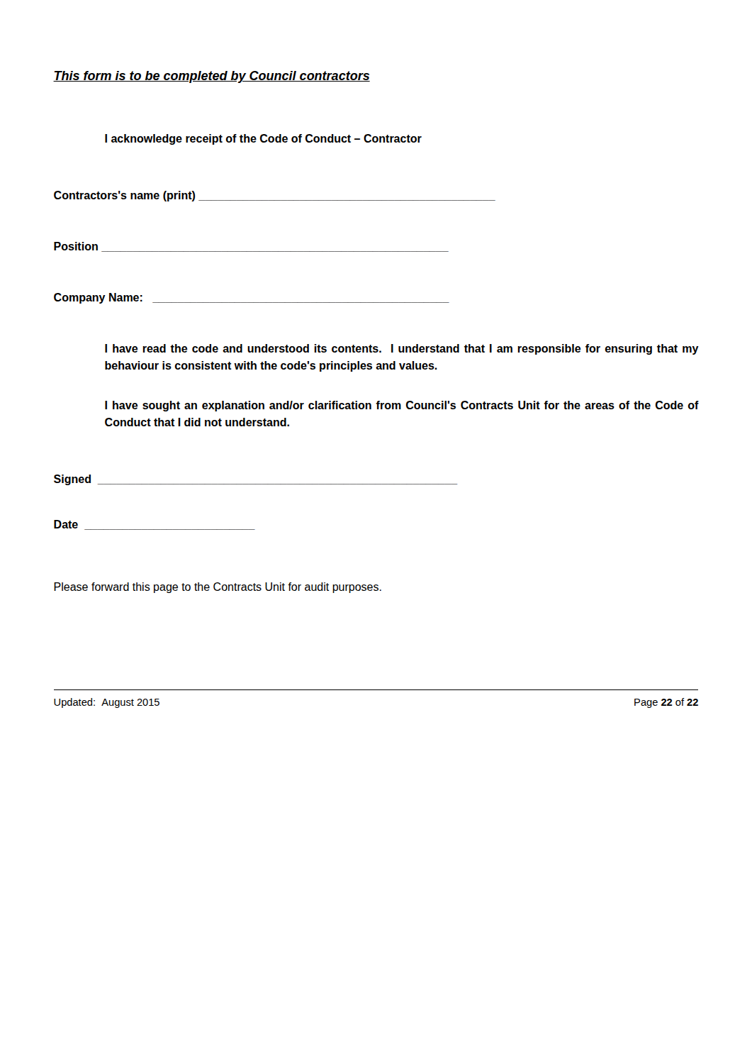This form is to be completed by Council contractors
I acknowledge receipt of the Code of Conduct – Contractor
Contractors's name (print) _______________________________________________
Position _______________________________________________________
Company Name: _______________________________________________
I have read the code and understood its contents. I understand that I am responsible for ensuring that my behaviour is consistent with the code's principles and values.
I have sought an explanation and/or clarification from Council's Contracts Unit for the areas of the Code of Conduct that I did not understand.
Signed _________________________________________________________
Date ___________________________
Please forward this page to the Contracts Unit for audit purposes.
Updated: August 2015 Page 22 of 22